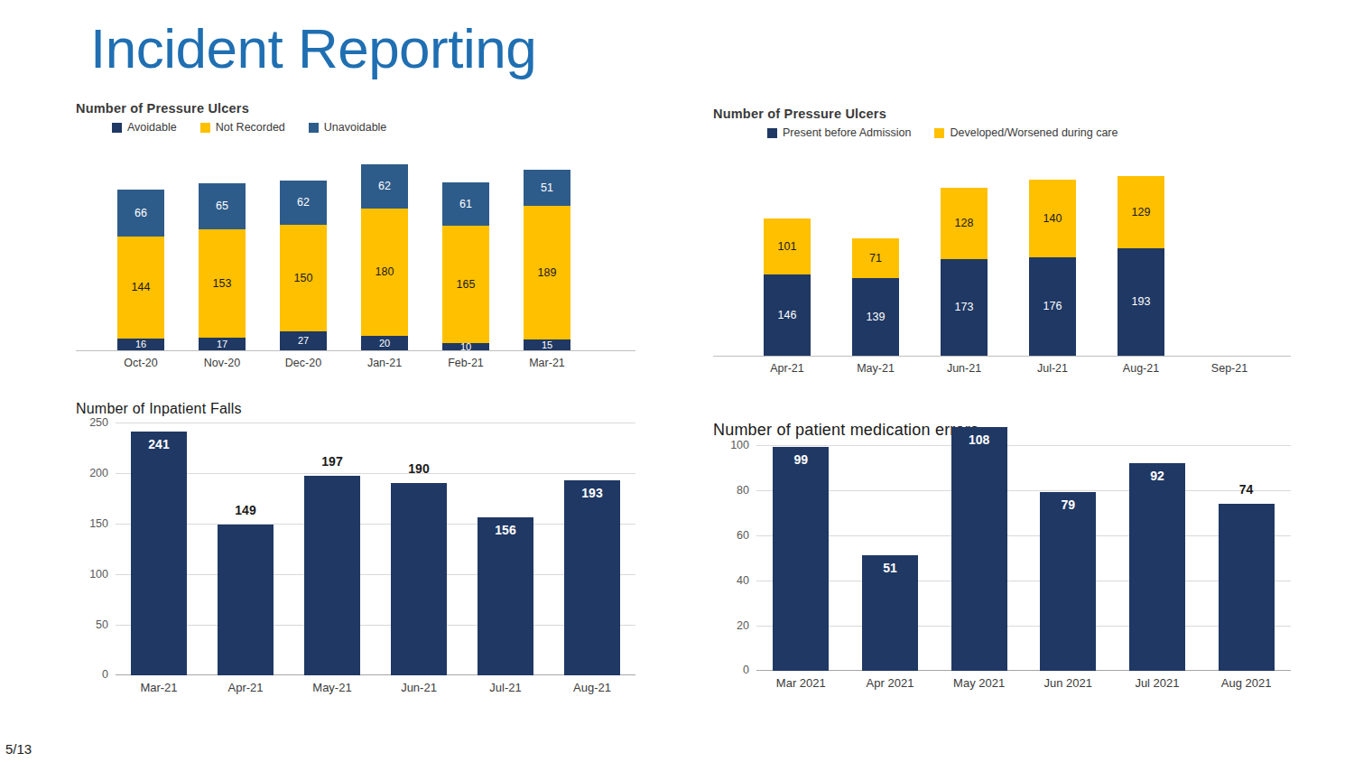Incident Reporting
Number of Pressure Ulcers
Avoidable Not Recorded Unavoidable
66
144
16
65
153
17
62
150
27
62
180
20
61
165
10
51
189
15
Oct-20
Nov-20
Dec-20
Jan-21
Feb-21
Mar-21
Number of Pressure Ulcers
Present before Admission Developed/Worsened during care
101
146
71
139
128
173
140
176
129
193
Apr-21
May-21
Jun-21
Jul-21
Aug-21
Sep-21
Number of Inpatient Falls
250
200
150
100
50
0
241
149
197
190
156
193
Mar-21
Apr-21
May-21
Jun-21
Jul-21
Aug-21
Number of patient medication errors
100
80
60
40
20
0
99
51
108
79
92
74
Mar 2021
Apr 2021
May 2021
Jun 2021
Jul 2021
Aug 2021
5/13